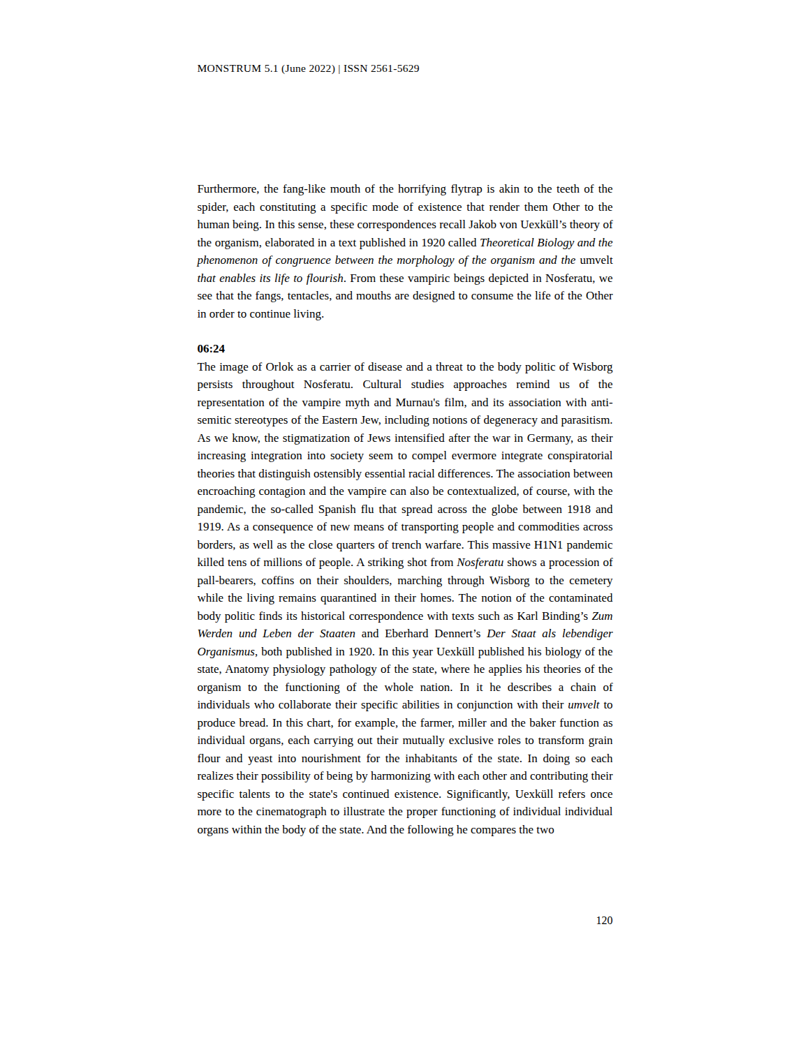MONSTRUM 5.1 (June 2022) | ISSN 2561-5629
Furthermore, the fang-like mouth of the horrifying flytrap is akin to the teeth of the spider, each constituting a specific mode of existence that render them Other to the human being. In this sense, these correspondences recall Jakob von Uexküll’s theory of the organism, elaborated in a text published in 1920 called Theoretical Biology and the phenomenon of congruence between the morphology of the organism and the umvelt that enables its life to flourish. From these vampiric beings depicted in Nosferatu, we see that the fangs, tentacles, and mouths are designed to consume the life of the Other in order to continue living.
06:24
The image of Orlok as a carrier of disease and a threat to the body politic of Wisborg persists throughout Nosferatu. Cultural studies approaches remind us of the representation of the vampire myth and Murnau's film, and its association with anti-semitic stereotypes of the Eastern Jew, including notions of degeneracy and parasitism. As we know, the stigmatization of Jews intensified after the war in Germany, as their increasing integration into society seem to compel evermore integrate conspiratorial theories that distinguish ostensibly essential racial differences. The association between encroaching contagion and the vampire can also be contextualized, of course, with the pandemic, the so-called Spanish flu that spread across the globe between 1918 and 1919. As a consequence of new means of transporting people and commodities across borders, as well as the close quarters of trench warfare. This massive H1N1 pandemic killed tens of millions of people. A striking shot from Nosferatu shows a procession of pall-bearers, coffins on their shoulders, marching through Wisborg to the cemetery while the living remains quarantined in their homes. The notion of the contaminated body politic finds its historical correspondence with texts such as Karl Binding’s Zum Werden und Leben der Staaten and Eberhard Dennert’s Der Staat als lebendiger Organismus, both published in 1920. In this year Uexküll published his biology of the state, Anatomy physiology pathology of the state, where he applies his theories of the organism to the functioning of the whole nation. In it he describes a chain of individuals who collaborate their specific abilities in conjunction with their umvelt to produce bread. In this chart, for example, the farmer, miller and the baker function as individual organs, each carrying out their mutually exclusive roles to transform grain flour and yeast into nourishment for the inhabitants of the state. In doing so each realizes their possibility of being by harmonizing with each other and contributing their specific talents to the state's continued existence. Significantly, Uexküll refers once more to the cinematograph to illustrate the proper functioning of individual individual organs within the body of the state. And the following he compares the two
120